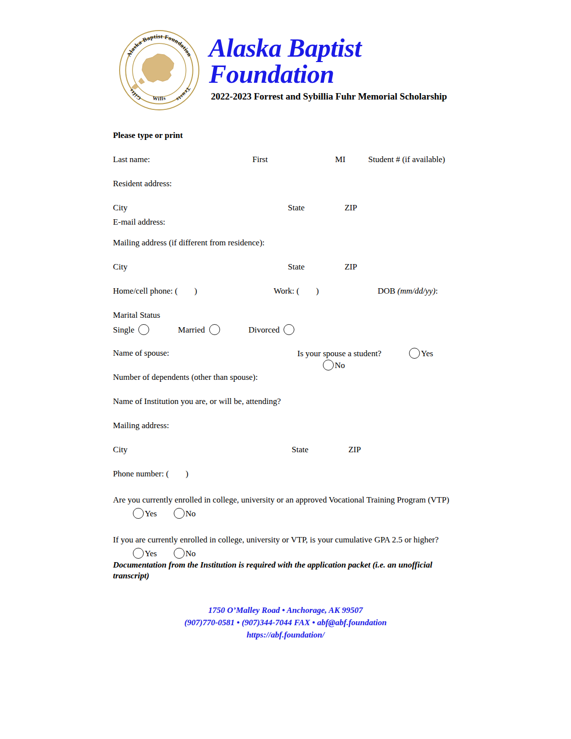Alaska Baptist Foundation Gifts Wills Trusts
Alaska Baptist Foundation
2022-2023 Forrest and Sybillia Fuhr Memorial Scholarship
Please type or print
Last name: First MI Student # (if available)
Resident address:
City State ZIP
E-mail address:
Mailing address (if different from residence):
City State ZIP
Home/cell phone: ( ) Work: ( ) DOB (mm/dd/yy):
Marital Status
Single Married Divorced
Name of spouse: Is your spouse a student? Yes No
Number of dependents (other than spouse):
Name of Institution you are, or will be, attending?
Mailing address:
City State ZIP
Phone number: ( )
Are you currently enrolled in college, university or an approved Vocational Training Program (VTP)
Yes No
If you are currently enrolled in college, university or VTP, is your cumulative GPA 2.5 or higher?
Yes No
Documentation from the Institution is required with the application packet (i.e. an unofficial transcript)
1750 O’Malley Road • Anchorage, AK 99507
(907)770-0581 • (907)344-7044 FAX • abf@abf.foundation
https://abf.foundation/